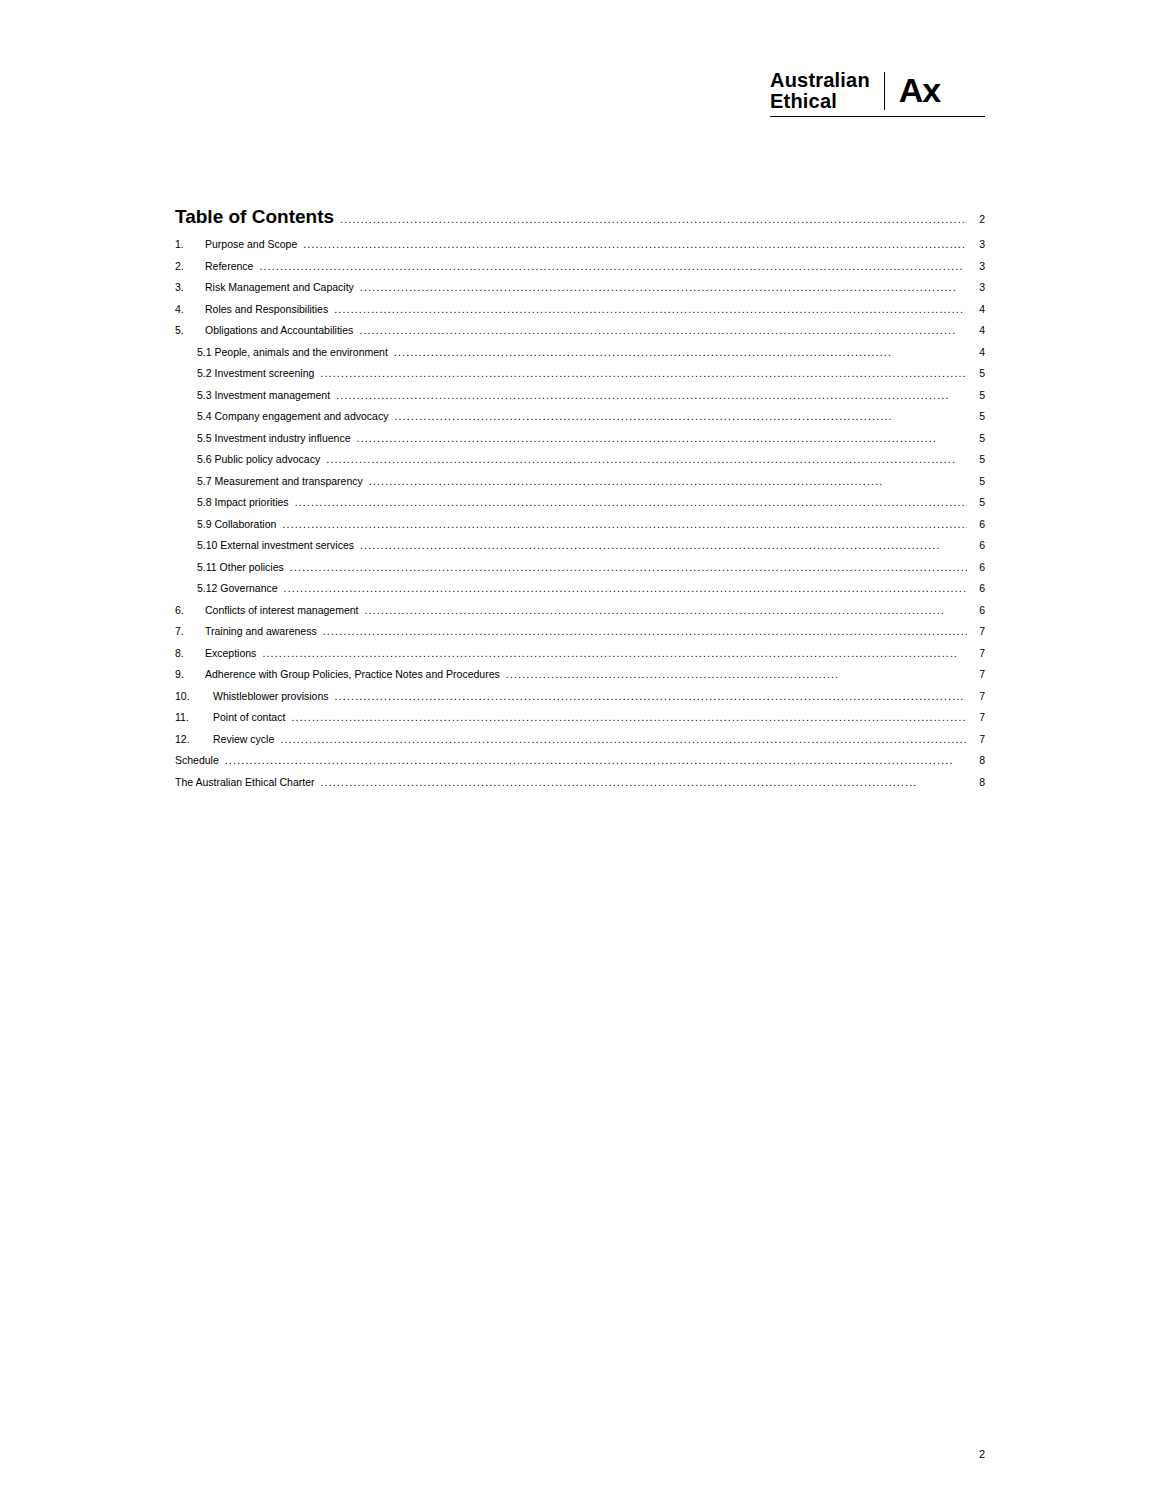Australian
Ethical
Ax
Table of Contents
........................................................................................................................................................... 2
1. Purpose and Scope ................................................................................................................................................................. 3
2. Reference ........................................................................................................................................................................... 3
3. Risk Management and Capacity ................................................................................................................................................. 3
4. Roles and Responsibilities ......................................................................................................................................................... 4
5. Obligations and Accountabilities ................................................................................................................................................. 4
5.1 People, animals and the environment ......................................................................................................................... 4
5.2 Investment screening ............................................................................................................................................................. 5
5.3 Investment management ..................................................................................................................................................... 5
5.4 Company engagement and advocacy ......................................................................................................................... 5
5.5 Investment industry influence ............................................................................................................................................. 5
5.6 Public policy advocacy ......................................................................................................................................................... 5
5.7 Measurement and transparency ............................................................................................................................. 5
5.8 Impact priorities ......................................................................................................................................................................... 5
5.9 Collaboration ............................................................................................................................................................................. 6
5.10 External investment services ............................................................................................................................................. 6
5.11 Other policies ......................................................................................................................................................................... 6
5.12 Governance ............................................................................................................................................................................. 6
6. Conflicts of interest management ............................................................................................................................................. 6
7. Training and awareness ............................................................................................................................................................. 7
8. Exceptions ......................................................................................................................................................................... 7
9. Adherence with Group Policies, Practice Notes and Procedures ................................................................................. 7
10. Whistleblower provisions ......................................................................................................................................................... 7
11. Point of contact ............................................................................................................................................................................. 7
12. Review cycle ......................................................................................................................................................................... 7
Schedule ................................................................................................................................................................................. 8
The Australian Ethical Charter ................................................................................................................................................. 8
2